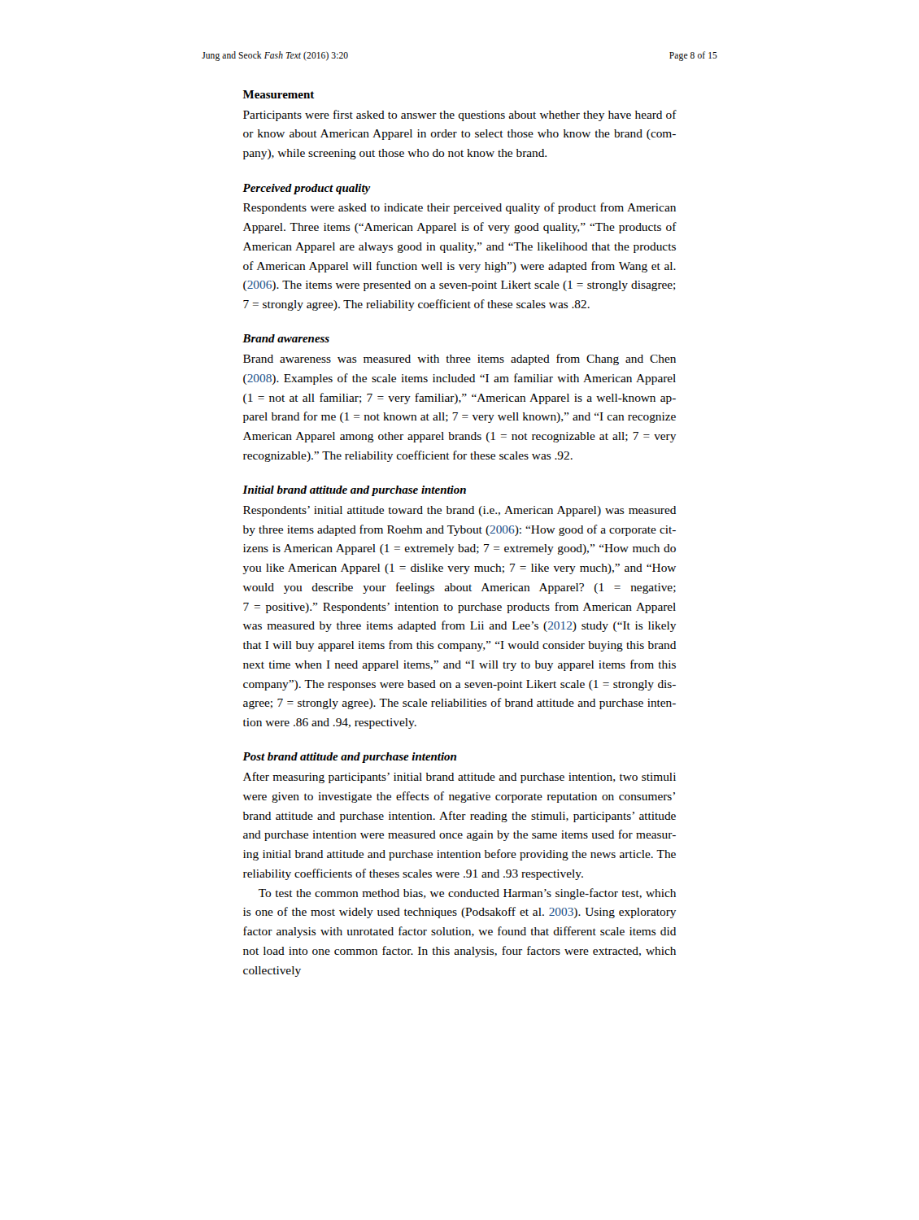Jung and Seock Fash Text (2016) 3:20
Page 8 of 15
Measurement
Participants were first asked to answer the questions about whether they have heard of or know about American Apparel in order to select those who know the brand (company), while screening out those who do not know the brand.
Perceived product quality
Respondents were asked to indicate their perceived quality of product from American Apparel. Three items (“American Apparel is of very good quality,” “The products of American Apparel are always good in quality,” and “The likelihood that the products of American Apparel will function well is very high”) were adapted from Wang et al. (2006). The items were presented on a seven-point Likert scale (1 = strongly disagree; 7 = strongly agree). The reliability coefficient of these scales was .82.
Brand awareness
Brand awareness was measured with three items adapted from Chang and Chen (2008). Examples of the scale items included “I am familiar with American Apparel (1 = not at all familiar; 7 = very familiar),” “American Apparel is a well-known apparel brand for me (1 = not known at all; 7 = very well known),” and “I can recognize American Apparel among other apparel brands (1 = not recognizable at all; 7 = very recognizable).” The reliability coefficient for these scales was .92.
Initial brand attitude and purchase intention
Respondents’ initial attitude toward the brand (i.e., American Apparel) was measured by three items adapted from Roehm and Tybout (2006): “How good of a corporate citizens is American Apparel (1 = extremely bad; 7 = extremely good),” “How much do you like American Apparel (1 = dislike very much; 7 = like very much),” and “How would you describe your feelings about American Apparel? (1 = negative; 7 = positive).” Respondents’ intention to purchase products from American Apparel was measured by three items adapted from Lii and Lee’s (2012) study (“It is likely that I will buy apparel items from this company,” “I would consider buying this brand next time when I need apparel items,” and “I will try to buy apparel items from this company”). The responses were based on a seven-point Likert scale (1 = strongly disagree; 7 = strongly agree). The scale reliabilities of brand attitude and purchase intention were .86 and .94, respectively.
Post brand attitude and purchase intention
After measuring participants’ initial brand attitude and purchase intention, two stimuli were given to investigate the effects of negative corporate reputation on consumers’ brand attitude and purchase intention. After reading the stimuli, participants’ attitude and purchase intention were measured once again by the same items used for measuring initial brand attitude and purchase intention before providing the news article. The reliability coefficients of theses scales were .91 and .93 respectively.
To test the common method bias, we conducted Harman’s single-factor test, which is one of the most widely used techniques (Podsakoff et al. 2003). Using exploratory factor analysis with unrotated factor solution, we found that different scale items did not load into one common factor. In this analysis, four factors were extracted, which collectively